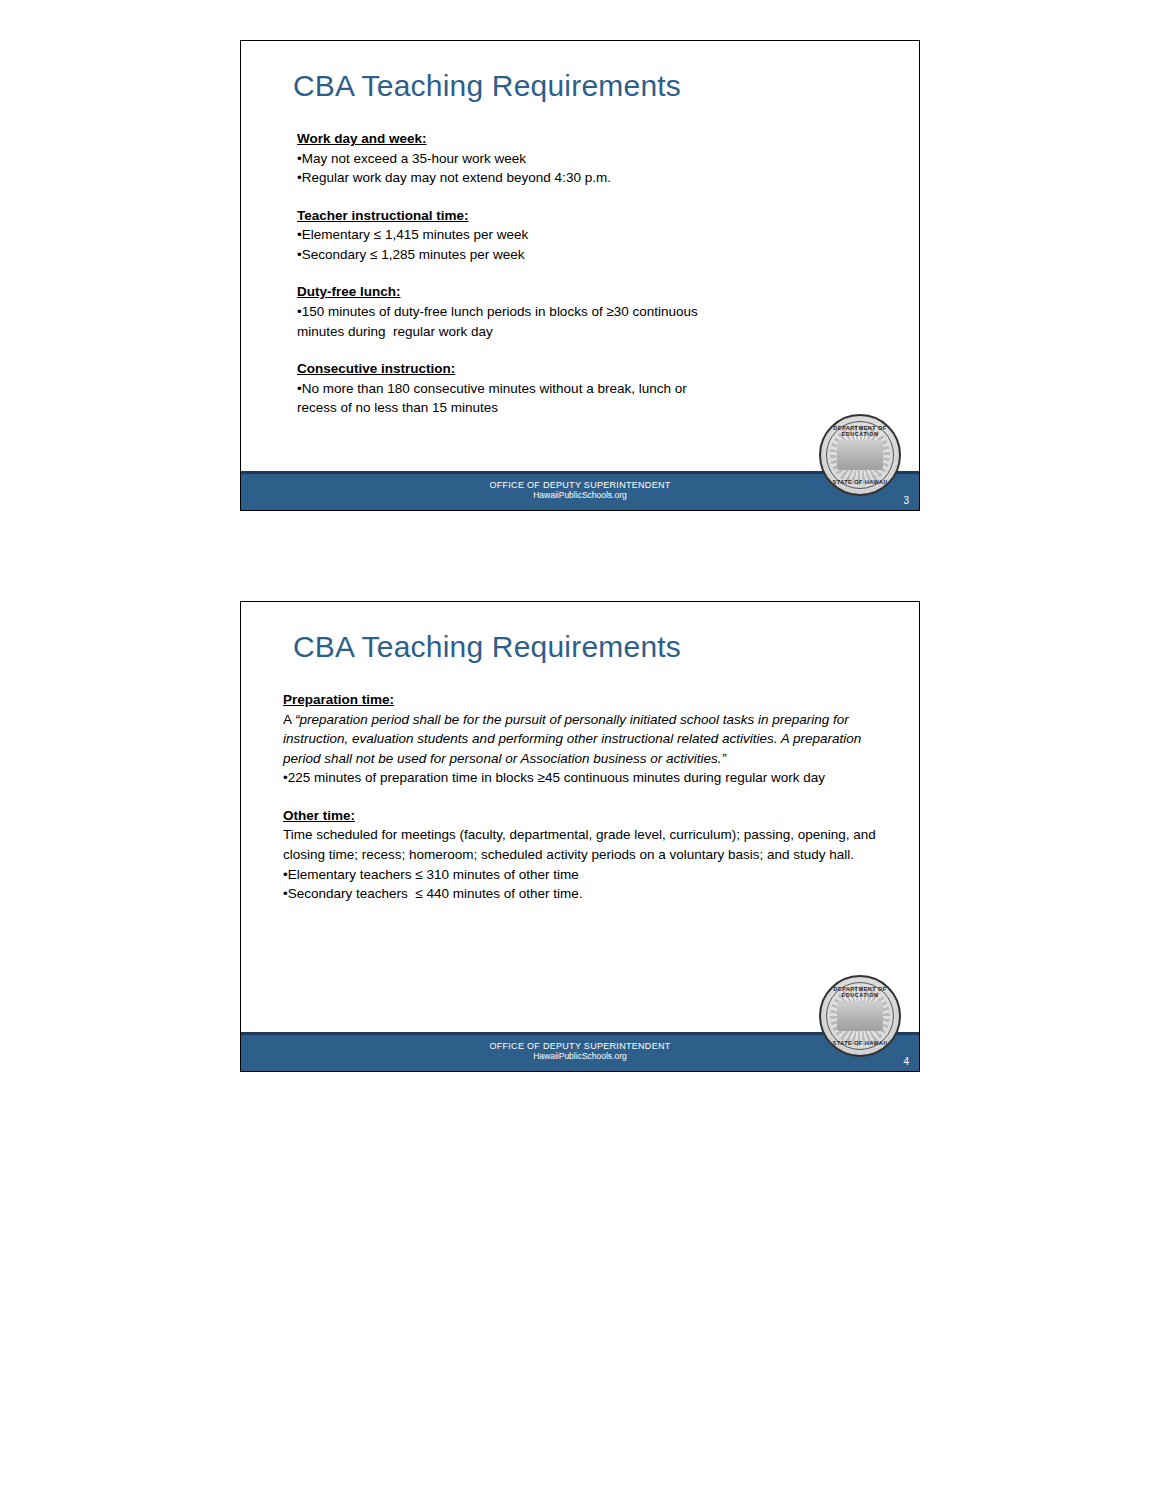CBA Teaching Requirements
Work day and week:
•May not exceed a 35-hour work week
•Regular work day may not extend beyond 4:30 p.m.
Teacher instructional time:
•Elementary ≤ 1,415 minutes per week
•Secondary ≤ 1,285 minutes per week
Duty-free lunch:
•150 minutes of duty-free lunch periods in blocks of ≥30 continuous
minutes during regular work day
Consecutive instruction:
•No more than 180 consecutive minutes without a break, lunch or
recess of no less than 15 minutes
DEPARTMENT OF EDUCATION
STATE OF HAWAII
OFFICE OF DEPUTY SUPERINTENDENT
HawaiiPublicSchools.org
3
CBA Teaching Requirements
Preparation time:
A “preparation period shall be for the pursuit of personally initiated school tasks in preparing for instruction, evaluation students and performing other instructional related activities. A preparation period shall not be used for personal or Association business or activities.”
•225 minutes of preparation time in blocks ≥45 continuous minutes during regular work day
Other time:
Time scheduled for meetings (faculty, departmental, grade level, curriculum); passing, opening, and closing time; recess; homeroom; scheduled activity periods on a voluntary basis; and study hall.
•Elementary teachers ≤ 310 minutes of other time
•Secondary teachers ≤ 440 minutes of other time.
DEPARTMENT OF EDUCATION
STATE OF HAWAII
OFFICE OF DEPUTY SUPERINTENDENT
HawaiiPublicSchools.org
4